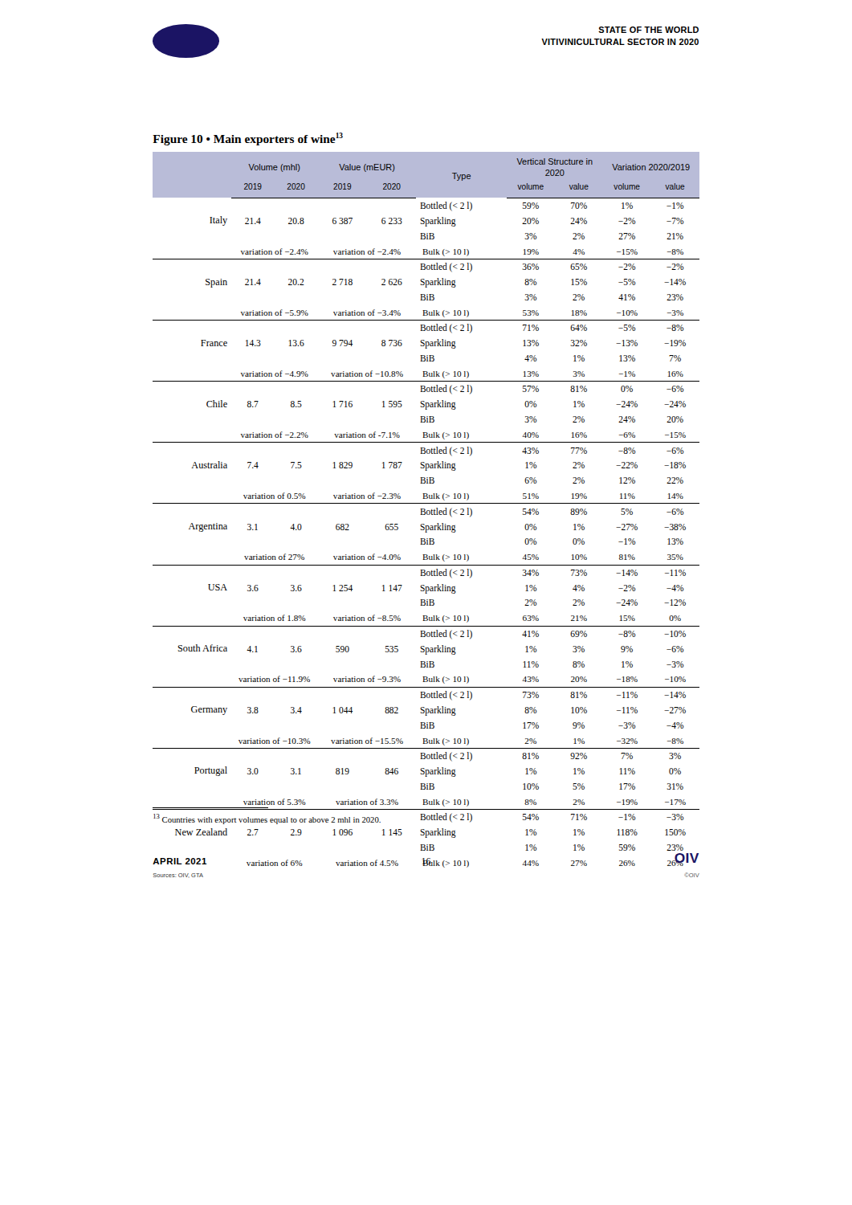State of the World
Vitivinicultural Sector in 2020
Figure 10 • Main exporters of wine13
| | Volume (mhl) | Value (mEUR) | Type | Vertical Structure in 2020 | Variation 2020/2019 |
| --- | --- | --- | --- | --- | --- |
| 2019 | 2020 | 2019 | 2020 | volume | value | volume | value |
| Italy | 21.4 | 20.8 | 6 387 | 6 233 | Bottled (< 2 l) | 59% | 70% | 1% | −1% |
| Sparkling | 20% | 24% | −2% | −7% |
| BiB | 3% | 2% | 27% | 21% |
| | variation of −2.4% | variation of −2.4% | Bulk (> 10 l) | 19% | 4% | −15% | −8% |
| Spain | 21.4 | 20.2 | 2 718 | 2 626 | Bottled (< 2 l) | 36% | 65% | −2% | −2% |
| Sparkling | 8% | 15% | −5% | −14% |
| BiB | 3% | 2% | 41% | 23% |
| | variation of −5.9% | variation of −3.4% | Bulk (> 10 l) | 53% | 18% | −10% | −3% |
| France | 14.3 | 13.6 | 9 794 | 8 736 | Bottled (< 2 l) | 71% | 64% | −5% | −8% |
| Sparkling | 13% | 32% | −13% | −19% |
| BiB | 4% | 1% | 13% | 7% |
| | variation of −4.9% | variation of −10.8% | Bulk (> 10 l) | 13% | 3% | −1% | 16% |
| Chile | 8.7 | 8.5 | 1 716 | 1 595 | Bottled (< 2 l) | 57% | 81% | 0% | −6% |
| Sparkling | 0% | 1% | −24% | −24% |
| BiB | 3% | 2% | 24% | 20% |
| | variation of −2.2% | variation of -7.1% | Bulk (> 10 l) | 40% | 16% | −6% | −15% |
| Australia | 7.4 | 7.5 | 1 829 | 1 787 | Bottled (< 2 l) | 43% | 77% | −8% | −6% |
| Sparkling | 1% | 2% | −22% | −18% |
| BiB | 6% | 2% | 12% | 22% |
| | variation of 0.5% | variation of −2.3% | Bulk (> 10 l) | 51% | 19% | 11% | 14% |
| Argentina | 3.1 | 4.0 | 682 | 655 | Bottled (< 2 l) | 54% | 89% | 5% | −6% |
| Sparkling | 0% | 1% | −27% | −38% |
| BiB | 0% | 0% | −1% | 13% |
| | variation of 27% | variation of −4.0% | Bulk (> 10 l) | 45% | 10% | 81% | 35% |
| USA | 3.6 | 3.6 | 1 254 | 1 147 | Bottled (< 2 l) | 34% | 73% | −14% | −11% |
| Sparkling | 1% | 4% | −2% | −4% |
| BiB | 2% | 2% | −24% | −12% |
| | variation of 1.8% | variation of −8.5% | Bulk (> 10 l) | 63% | 21% | 15% | 0% |
| South Africa | 4.1 | 3.6 | 590 | 535 | Bottled (< 2 l) | 41% | 69% | −8% | −10% |
| Sparkling | 1% | 3% | 9% | −6% |
| BiB | 11% | 8% | 1% | −3% |
| | variation of −11.9% | variation of −9.3% | Bulk (> 10 l) | 43% | 20% | −18% | −10% |
| Germany | 3.8 | 3.4 | 1 044 | 882 | Bottled (< 2 l) | 73% | 81% | −11% | −14% |
| Sparkling | 8% | 10% | −11% | −27% |
| BiB | 17% | 9% | −3% | −4% |
| | variation of −10.3% | variation of −15.5% | Bulk (> 10 l) | 2% | 1% | −32% | −8% |
| Portugal | 3.0 | 3.1 | 819 | 846 | Bottled (< 2 l) | 81% | 92% | 7% | 3% |
| Sparkling | 1% | 1% | 11% | 0% |
| BiB | 10% | 5% | 17% | 31% |
| | variation of 5.3% | variation of 3.3% | Bulk (> 10 l) | 8% | 2% | −19% | −17% |
| New Zealand | 2.7 | 2.9 | 1 096 | 1 145 | Bottled (< 2 l) | 54% | 71% | −1% | −3% |
| Sparkling | 1% | 1% | 118% | 150% |
| BiB | 1% | 1% | 59% | 23% |
| | variation of 6% | variation of 4.5% | Bulk (> 10 l) | 44% | 27% | 26% | 26% |
Sources: OIV, GTA
©OIV
13 Countries with export volumes equal to or above 2 mhl in 2020.
APRIL 2021
16
OIV